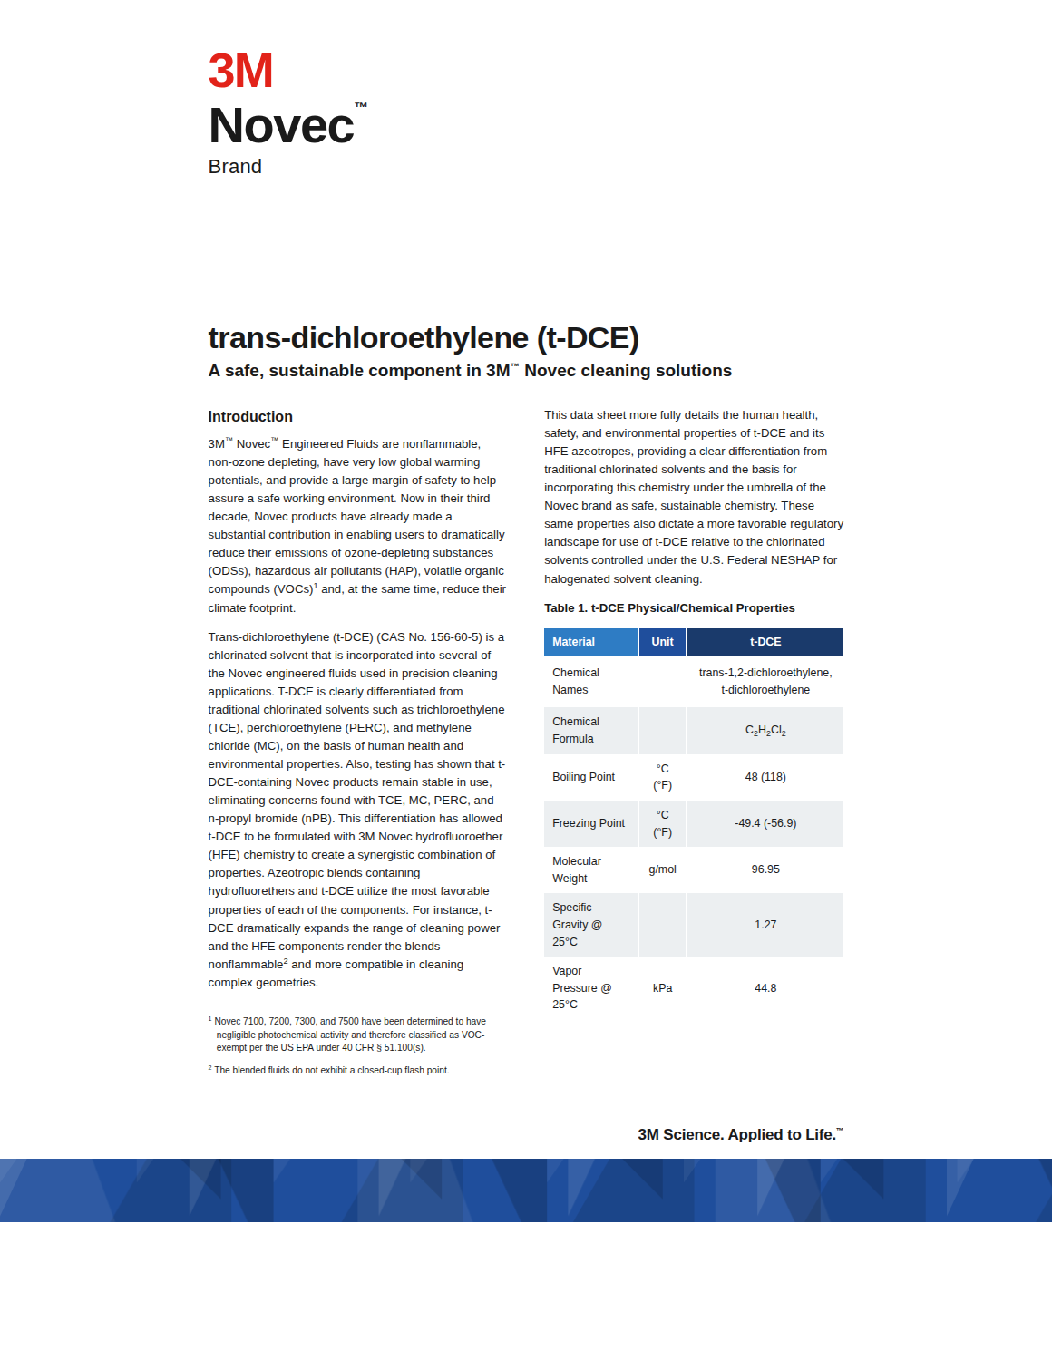3M
Novec™
Brand
trans-dichloroethylene (t-DCE)
A safe, sustainable component in 3M™ Novec cleaning solutions
Introduction
3M™ Novec™ Engineered Fluids are nonflammable, non-ozone depleting, have very low global warming potentials, and provide a large margin of safety to help assure a safe working environment. Now in their third decade, Novec products have already made a substantial contribution in enabling users to dramatically reduce their emissions of ozone-depleting substances (ODSs), hazardous air pollutants (HAP), volatile organic compounds (VOCs)1 and, at the same time, reduce their climate footprint.
Trans-dichloroethylene (t-DCE) (CAS No. 156-60-5) is a chlorinated solvent that is incorporated into several of the Novec engineered fluids used in precision cleaning applications. T-DCE is clearly differentiated from traditional chlorinated solvents such as trichloroethylene (TCE), perchloroethylene (PERC), and methylene chloride (MC), on the basis of human health and environmental properties. Also, testing has shown that t-DCE-containing Novec products remain stable in use, eliminating concerns found with TCE, MC, PERC, and n-propyl bromide (nPB). This differentiation has allowed t-DCE to be formulated with 3M Novec hydrofluoroether (HFE) chemistry to create a synergistic combination of properties. Azeotropic blends containing hydrofluorethers and t-DCE utilize the most favorable properties of each of the components. For instance, t-DCE dramatically expands the range of cleaning power and the HFE components render the blends nonflammable2 and more compatible in cleaning complex geometries.
1 Novec 7100, 7200, 7300, and 7500 have been determined to have negligible photochemical activity and therefore classified as VOC-exempt per the US EPA under 40 CFR § 51.100(s).
2 The blended fluids do not exhibit a closed-cup flash point.
This data sheet more fully details the human health, safety, and environmental properties of t-DCE and its HFE azeotropes, providing a clear differentiation from traditional chlorinated solvents and the basis for incorporating this chemistry under the umbrella of the Novec brand as safe, sustainable chemistry. These same properties also dictate a more favorable regulatory landscape for use of t-DCE relative to the chlorinated solvents controlled under the U.S. Federal NESHAP for halogenated solvent cleaning.
Table 1. t-DCE Physical/Chemical Properties
| Material | Unit | t-DCE |
| --- | --- | --- |
| Chemical Names | | trans-1,2-dichloroethylene, t-dichloroethylene |
| Chemical Formula | | C 2 H 2 Cl 2 |
| Boiling Point | °C (°F) | 48 (118) |
| Freezing Point | °C (°F) | -49.4 (-56.9) |
| Molecular Weight | g/mol | 96.95 |
| Specific Gravity @ 25°C | | 1.27 |
| Vapor Pressure @ 25°C | kPa | 44.8 |
3M Science. Applied to Life.™